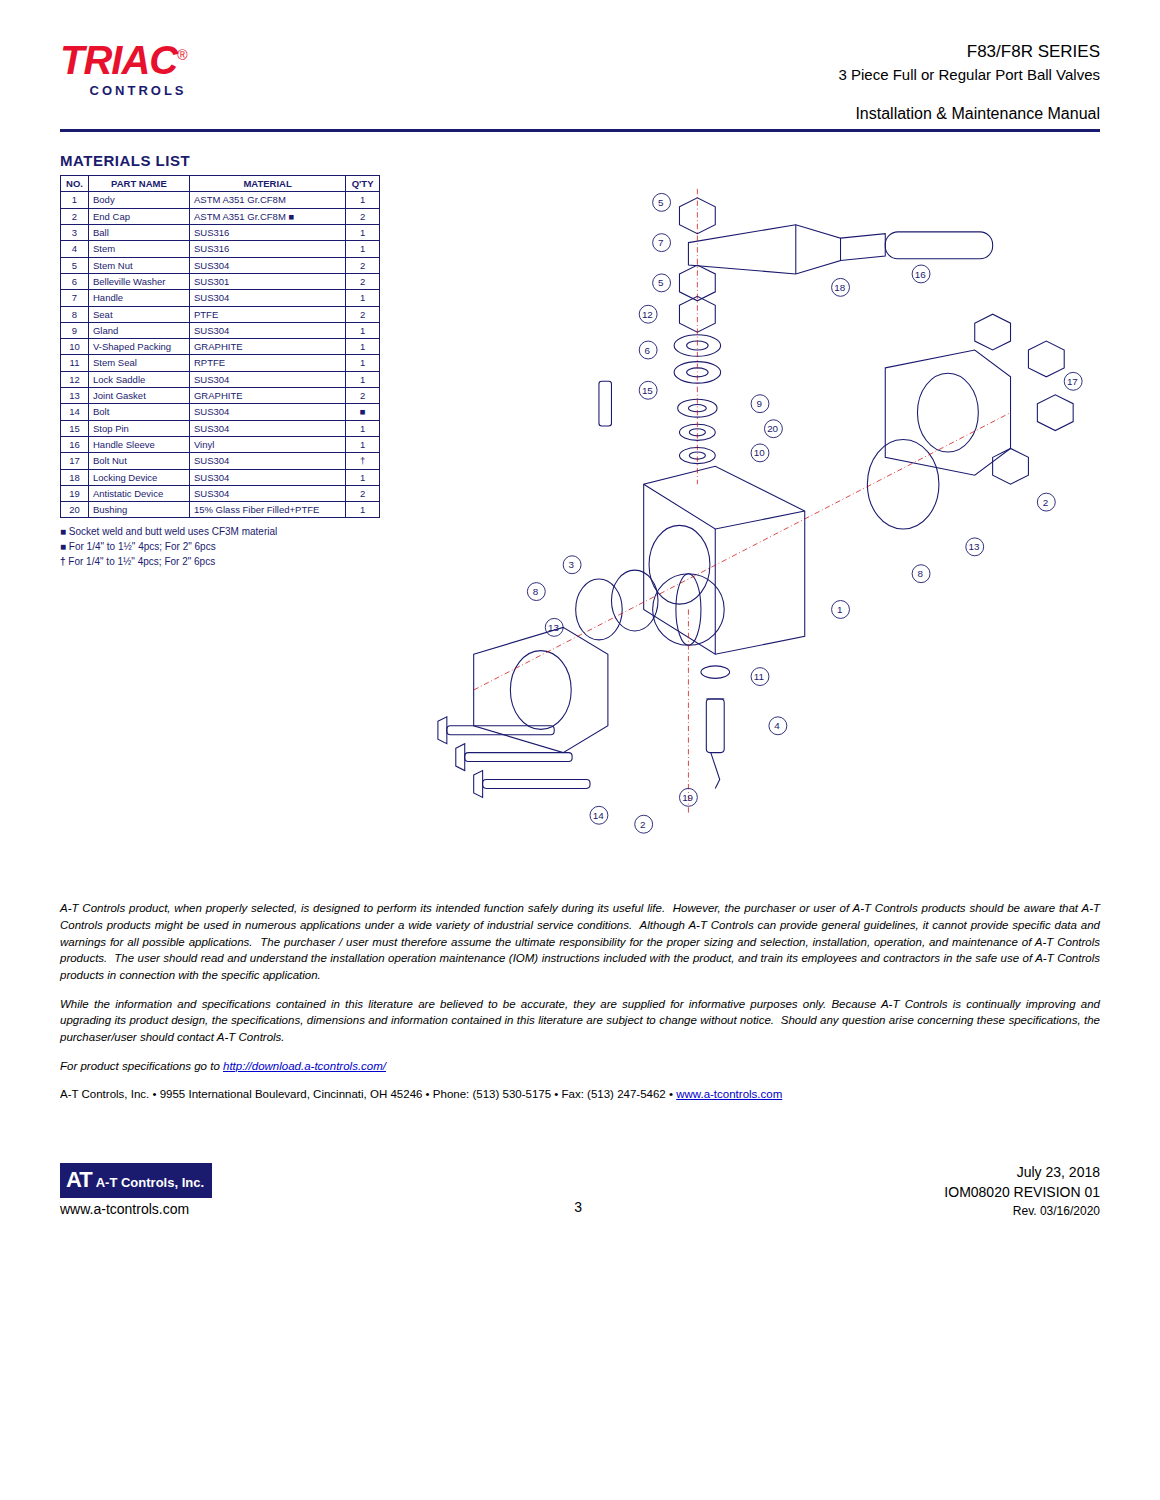TRIAC®
CONTROLS
F83/F8R SERIES
3 Piece Full or Regular Port Ball Valves
Installation & Maintenance Manual
MATERIALS LIST
| NO. | PART NAME | MATERIAL | Q'TY |
| --- | --- | --- | --- |
| 1 | Body | ASTM A351 Gr.CF8M | 1 |
| 2 | End Cap | ASTM A351 Gr.CF8M ■ | 2 |
| 3 | Ball | SUS316 | 1 |
| 4 | Stem | SUS316 | 1 |
| 5 | Stem Nut | SUS304 | 2 |
| 6 | Belleville Washer | SUS301 | 2 |
| 7 | Handle | SUS304 | 1 |
| 8 | Seat | PTFE | 2 |
| 9 | Gland | SUS304 | 1 |
| 10 | V-Shaped Packing | GRAPHITE | 1 |
| 11 | Stem Seal | RPTFE | 1 |
| 12 | Lock Saddle | SUS304 | 1 |
| 13 | Joint Gasket | GRAPHITE | 2 |
| 14 | Bolt | SUS304 | ■ |
| 15 | Stop Pin | SUS304 | 1 |
| 16 | Handle Sleeve | Vinyl | 1 |
| 17 | Bolt Nut | SUS304 | † |
| 18 | Locking Device | SUS304 | 1 |
| 19 | Antistatic Device | SUS304 | 2 |
| 20 | Bushing | 15% Glass Fiber Filled+PTFE | 1 |
■ Socket weld and butt weld uses CF3M material
■ For 1/4" to 1½" 4pcs; For 2" 6pcs
† For 1/4" to 1½" 4pcs; For 2" 6pcs
5 7 5 12 6 15 9 20 10 16 18 17 2 13 1 8 3 8 13 11 4 19 14 2
A-T Controls product, when properly selected, is designed to perform its intended function safely during its useful life. However, the purchaser or user of A-T Controls products should be aware that A-T Controls products might be used in numerous applications under a wide variety of industrial service conditions. Although A-T Controls can provide general guidelines, it cannot provide specific data and warnings for all possible applications. The purchaser / user must therefore assume the ultimate responsibility for the proper sizing and selection, installation, operation, and maintenance of A-T Controls products. The user should read and understand the installation operation maintenance (IOM) instructions included with the product, and train its employees and contractors in the safe use of A-T Controls products in connection with the specific application.
While the information and specifications contained in this literature are believed to be accurate, they are supplied for informative purposes only. Because A-T Controls is continually improving and upgrading its product design, the specifications, dimensions and information contained in this literature are subject to change without notice. Should any question arise concerning these specifications, the purchaser/user should contact A-T Controls.
For product specifications go to http://download.a-tcontrols.com/
A-T Controls, Inc. • 9955 International Boulevard, Cincinnati, OH 45246 • Phone: (513) 530-5175 • Fax: (513) 247-5462 • www.a-tcontrols.com
ATA-T Controls, Inc.
www.a-tcontrols.com
3
July 23, 2018
IOM08020 REVISION 01
Rev. 03/16/2020